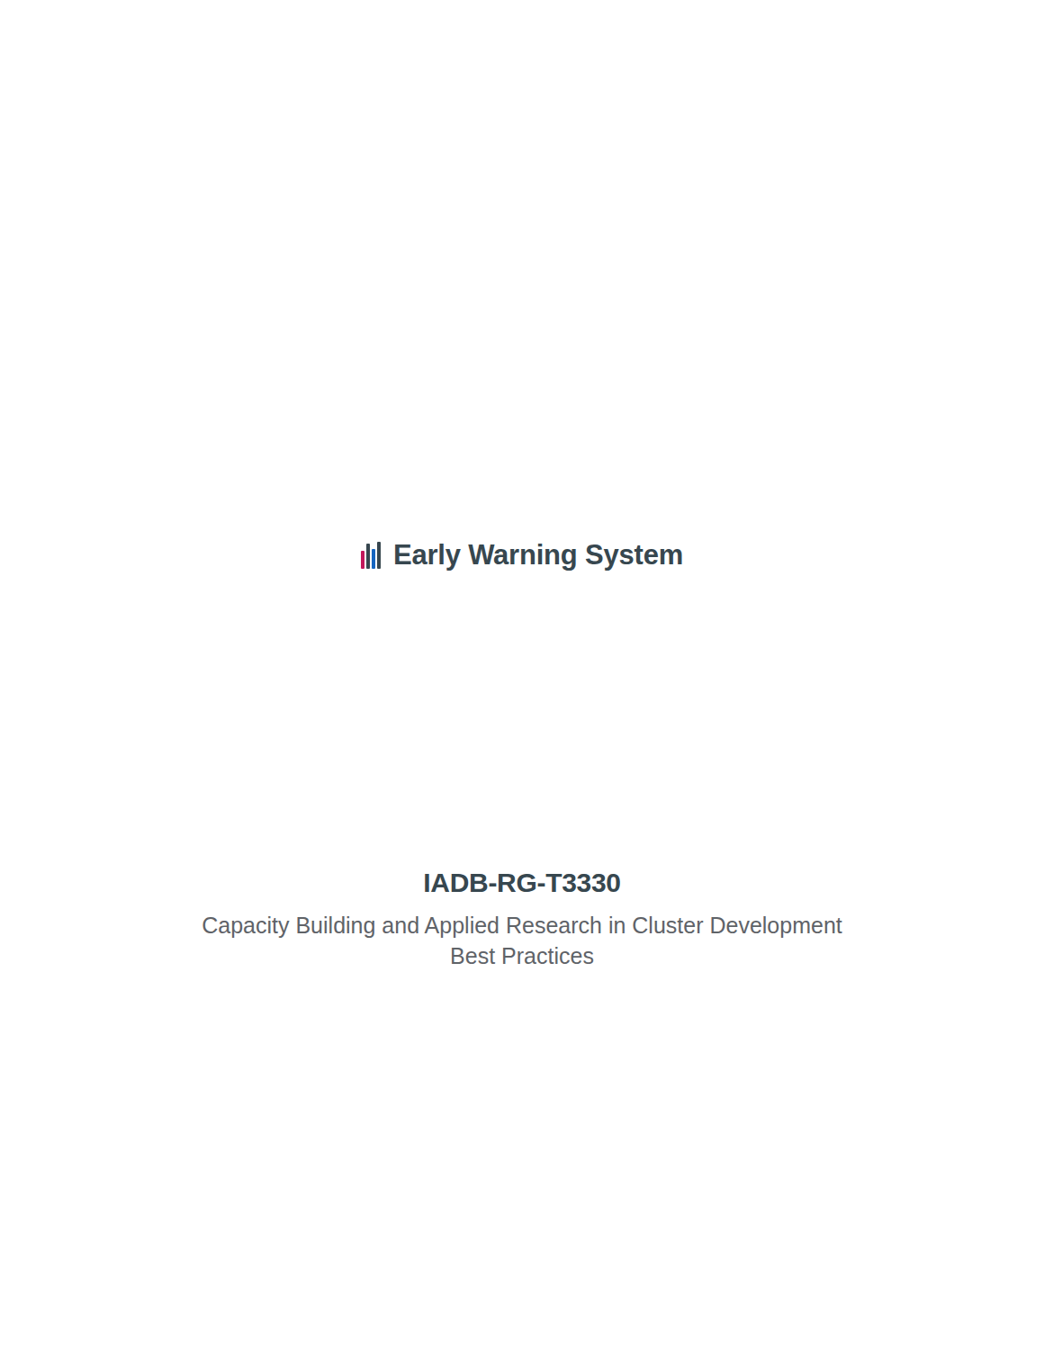Early Warning System
IADB-RG-T3330
Capacity Building and Applied Research in Cluster Development Best Practices